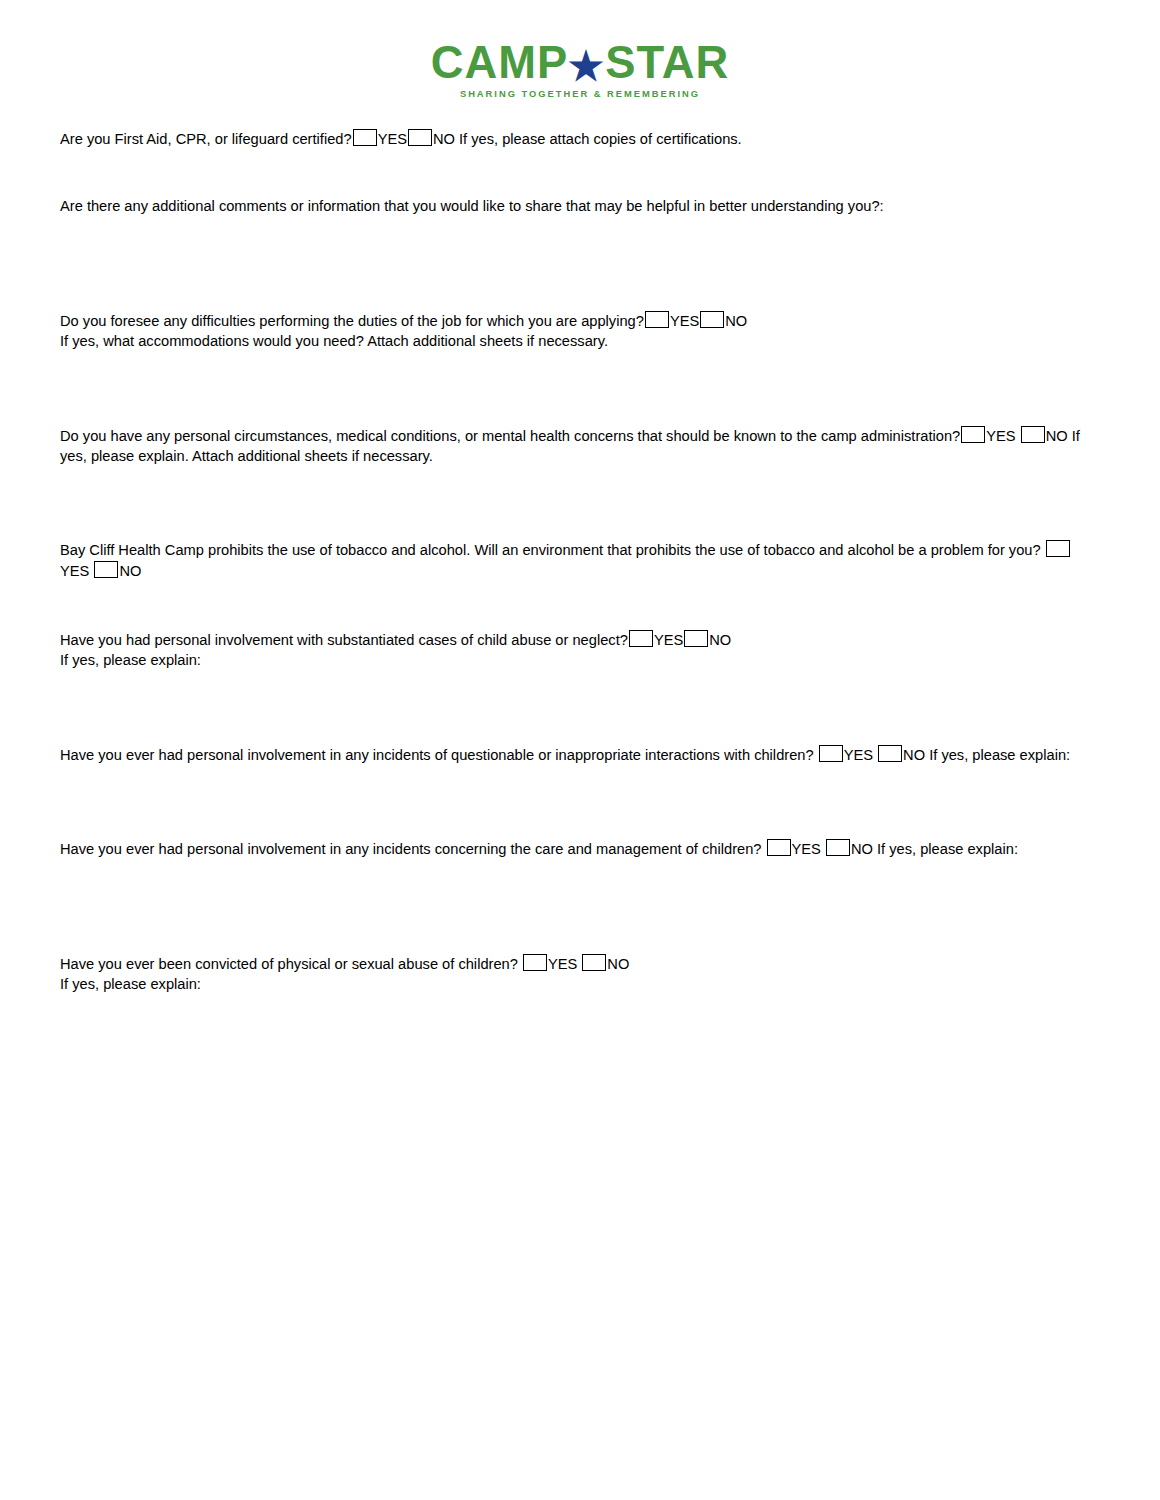CAMP★STAR
SHARING TOGETHER & REMEMBERING
Are you First Aid, CPR, or lifeguard certified? YES NO If yes, please attach copies of certifications.
Are there any additional comments or information that you would like to share that may be helpful in better understanding you?:
Do you foresee any difficulties performing the duties of the job for which you are applying? YES NO
If yes, what accommodations would you need? Attach additional sheets if necessary.
Do you have any personal circumstances, medical conditions, or mental health concerns that should be known to the camp administration? YES NO If yes, please explain. Attach additional sheets if necessary.
Bay Cliff Health Camp prohibits the use of tobacco and alcohol. Will an environment that prohibits the use of tobacco and alcohol be a problem for you? YES NO
Have you had personal involvement with substantiated cases of child abuse or neglect? YES NO
If yes, please explain:
Have you ever had personal involvement in any incidents of questionable or inappropriate interactions with children? YES NO If yes, please explain:
Have you ever had personal involvement in any incidents concerning the care and management of children? YES NO If yes, please explain:
Have you ever been convicted of physical or sexual abuse of children? YES NO
If yes, please explain: